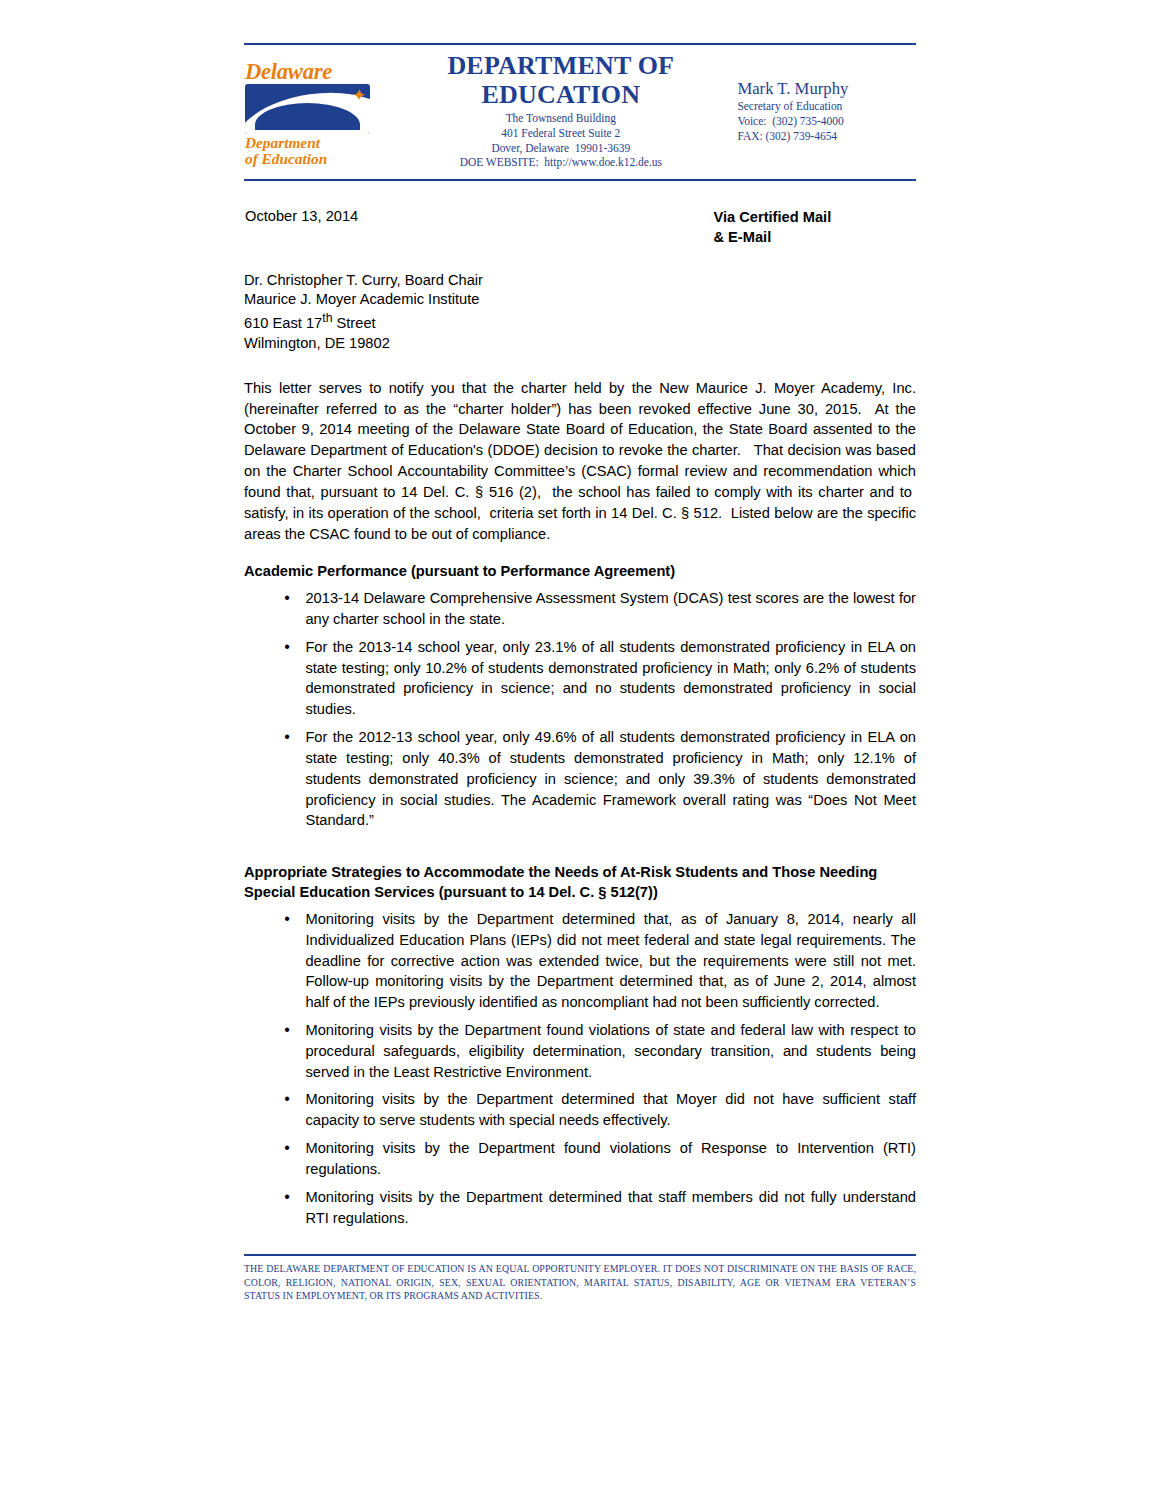| Delaware ✦ Department of Education | DEPARTMENT OF EDUCATION The Townsend Building 401 Federal Street Suite 2 Dover, Delaware 19901-3639 DOE WEBSITE: http://www.doe.k12.de.us | Mark T. Murphy Secretary of Education Voice: (302) 735-4000 FAX: (302) 739-4654 |
| October 13, 2014 | Via Certified Mail & E-Mail |
Dr. Christopher T. Curry, Board Chair
Maurice J. Moyer Academic Institute
610 East 17th Street
Wilmington, DE 19802
This letter serves to notify you that the charter held by the New Maurice J. Moyer Academy, Inc. (hereinafter referred to as the “charter holder”) has been revoked effective June 30, 2015. At the October 9, 2014 meeting of the Delaware State Board of Education, the State Board assented to the Delaware Department of Education's (DDOE) decision to revoke the charter. That decision was based on the Charter School Accountability Committee’s (CSAC) formal review and recommendation which found that, pursuant to 14 Del. C. § 516 (2), the school has failed to comply with its charter and to satisfy, in its operation of the school, criteria set forth in 14 Del. C. § 512. Listed below are the specific areas the CSAC found to be out of compliance.
Academic Performance (pursuant to Performance Agreement)
2013-14 Delaware Comprehensive Assessment System (DCAS) test scores are the lowest for any charter school in the state.
For the 2013-14 school year, only 23.1% of all students demonstrated proficiency in ELA on state testing; only 10.2% of students demonstrated proficiency in Math; only 6.2% of students demonstrated proficiency in science; and no students demonstrated proficiency in social studies.
For the 2012-13 school year, only 49.6% of all students demonstrated proficiency in ELA on state testing; only 40.3% of students demonstrated proficiency in Math; only 12.1% of students demonstrated proficiency in science; and only 39.3% of students demonstrated proficiency in social studies. The Academic Framework overall rating was “Does Not Meet Standard.”
Appropriate Strategies to Accommodate the Needs of At-Risk Students and Those Needing Special Education Services (pursuant to 14 Del. C. § 512(7))
Monitoring visits by the Department determined that, as of January 8, 2014, nearly all Individualized Education Plans (IEPs) did not meet federal and state legal requirements. The deadline for corrective action was extended twice, but the requirements were still not met. Follow-up monitoring visits by the Department determined that, as of June 2, 2014, almost half of the IEPs previously identified as noncompliant had not been sufficiently corrected.
Monitoring visits by the Department found violations of state and federal law with respect to procedural safeguards, eligibility determination, secondary transition, and students being served in the Least Restrictive Environment.
Monitoring visits by the Department determined that Moyer did not have sufficient staff capacity to serve students with special needs effectively.
Monitoring visits by the Department found violations of Response to Intervention (RTI) regulations.
Monitoring visits by the Department determined that staff members did not fully understand RTI regulations.
THE DELAWARE DEPARTMENT OF EDUCATION IS AN EQUAL OPPORTUNITY EMPLOYER. IT DOES NOT DISCRIMINATE ON THE BASIS OF RACE, COLOR, RELIGION, NATIONAL ORIGIN, SEX, SEXUAL ORIENTATION, MARITAL STATUS, DISABILITY, AGE OR VIETNAM ERA VETERAN’S STATUS IN EMPLOYMENT, OR ITS PROGRAMS AND ACTIVITIES.